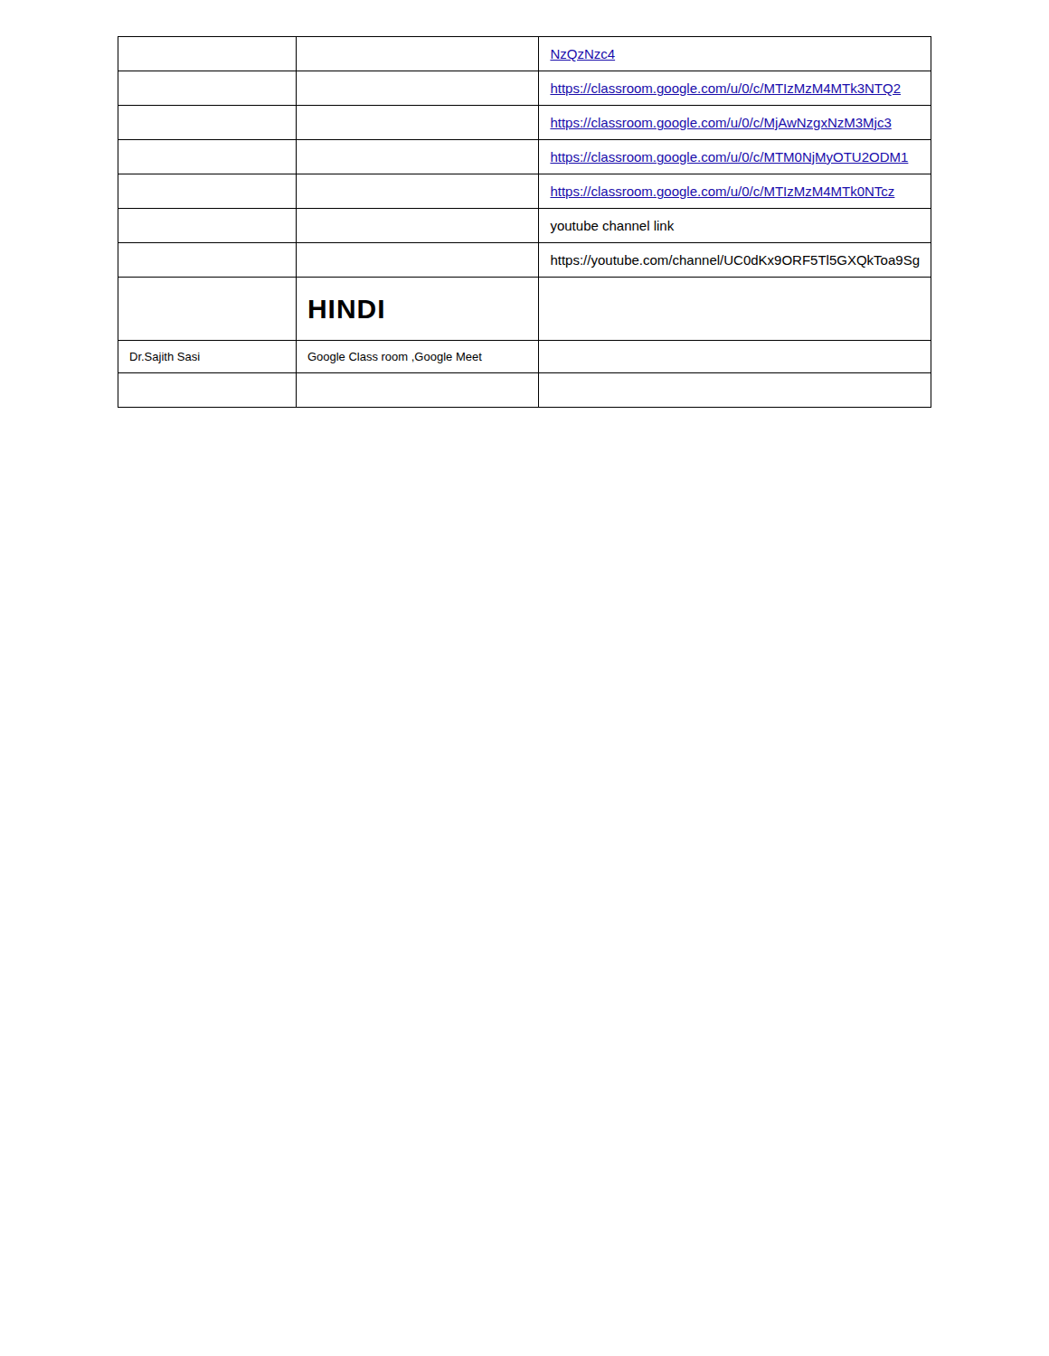| | | NzQzNzc4 |
| | | https://classroom.google.com/u/0/c/MTIzMzM4MTk3NTQ2 |
| | | https://classroom.google.com/u/0/c/MjAwNzgxNzM3Mjc3 |
| | | https://classroom.google.com/u/0/c/MTM0NjMyOTU2ODM1 |
| | | https://classroom.google.com/u/0/c/MTIzMzM4MTk0NTcz |
| | | youtube channel link |
| | | https://youtube.com/channel/UC0dKx9ORF5Tl5GXQkToa9Sg |
| | HINDI | |
| Dr.Sajith Sasi | Google Class room ,Google Meet | |